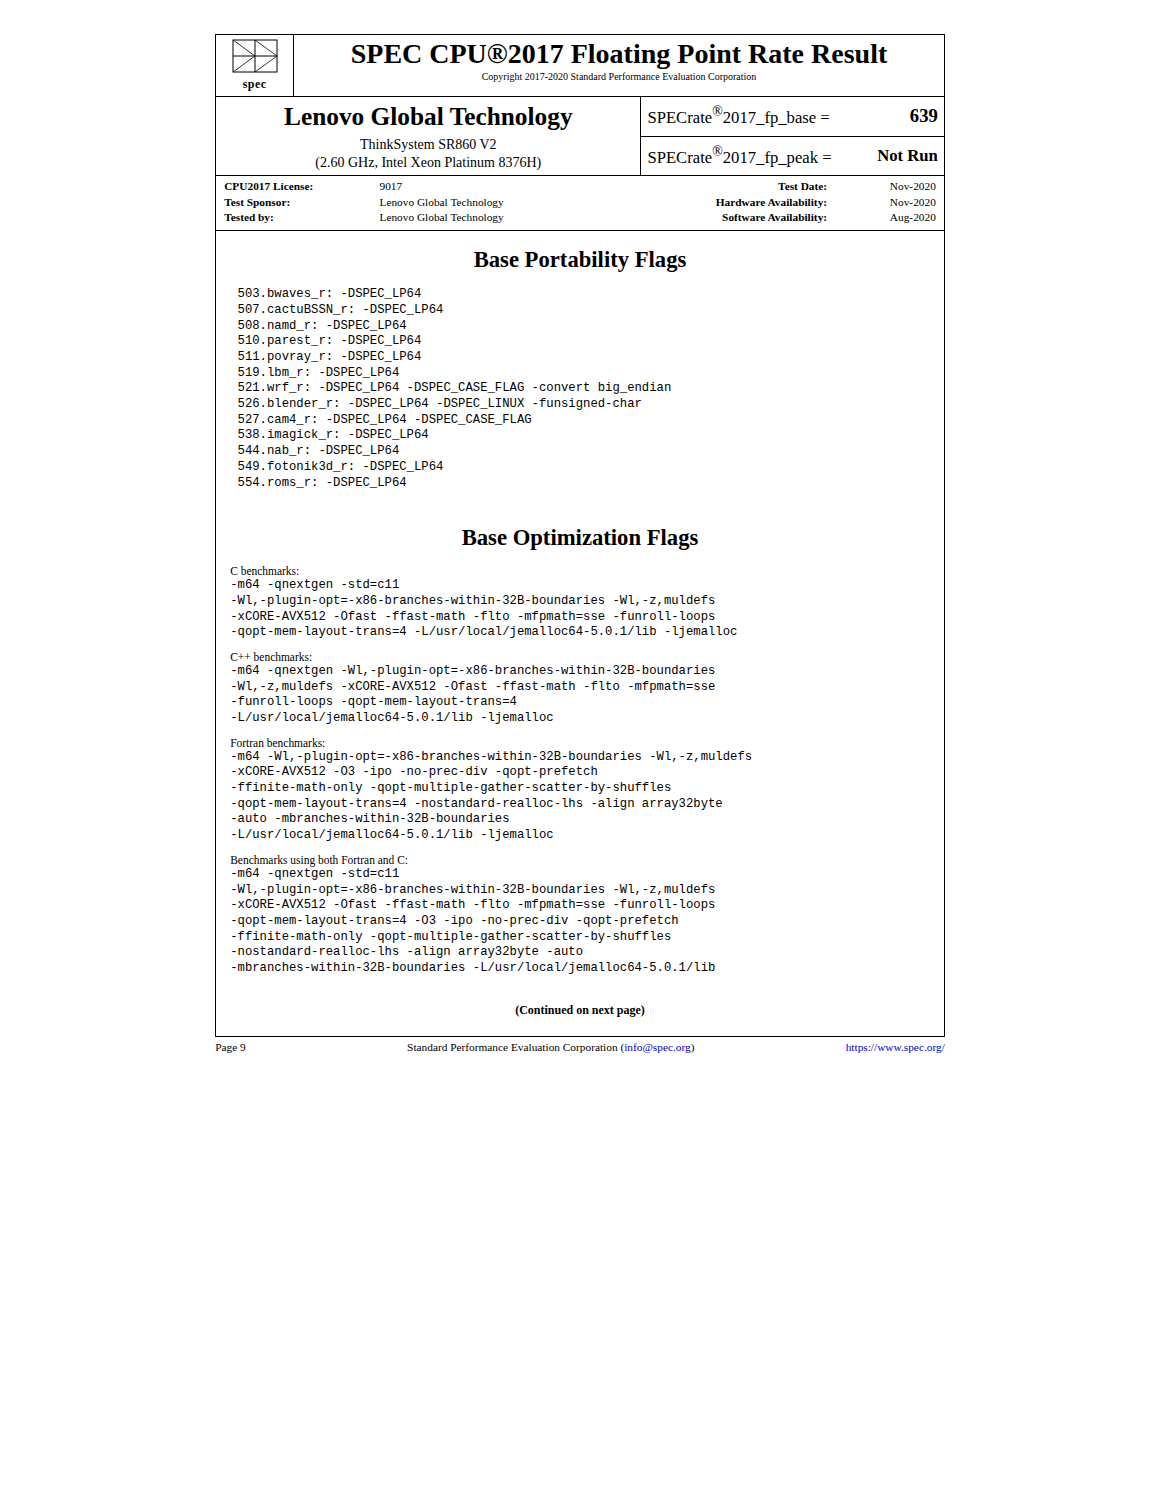spec
SPEC CPU®2017 Floating Point Rate Result
Copyright 2017-2020 Standard Performance Evaluation Corporation
Lenovo Global Technology
ThinkSystem SR860 V2
(2.60 GHz, Intel Xeon Platinum 8376H)
SPECrate®2017_fp_base = 639
SPECrate®2017_fp_peak = Not Run
| / CPU2017 License: / 9017 / / Test Sponsor: / Lenovo Global Technology / / Tested by: / Lenovo Global Technology / | / Test Date: / Nov-2020 / / Hardware Availability: / Nov-2020 / / Software Availability: / Aug-2020 / |
Base Portability Flags
 503.bwaves_r: -DSPEC_LP64
 507.cactuBSSN_r: -DSPEC_LP64
 508.namd_r: -DSPEC_LP64
 510.parest_r: -DSPEC_LP64
 511.povray_r: -DSPEC_LP64
 519.lbm_r: -DSPEC_LP64
 521.wrf_r: -DSPEC_LP64 -DSPEC_CASE_FLAG -convert big_endian
 526.blender_r: -DSPEC_LP64 -DSPEC_LINUX -funsigned-char
 527.cam4_r: -DSPEC_LP64 -DSPEC_CASE_FLAG
 538.imagick_r: -DSPEC_LP64
 544.nab_r: -DSPEC_LP64
 549.fotonik3d_r: -DSPEC_LP64
 554.roms_r: -DSPEC_LP64
Base Optimization Flags
C benchmarks:
-m64 -qnextgen -std=c11
-Wl,-plugin-opt=-x86-branches-within-32B-boundaries -Wl,-z,muldefs
-xCORE-AVX512 -Ofast -ffast-math -flto -mfpmath=sse -funroll-loops
-qopt-mem-layout-trans=4 -L/usr/local/jemalloc64-5.0.1/lib -ljemalloc
C++ benchmarks:
-m64 -qnextgen -Wl,-plugin-opt=-x86-branches-within-32B-boundaries
-Wl,-z,muldefs -xCORE-AVX512 -Ofast -ffast-math -flto -mfpmath=sse
-funroll-loops -qopt-mem-layout-trans=4
-L/usr/local/jemalloc64-5.0.1/lib -ljemalloc
Fortran benchmarks:
-m64 -Wl,-plugin-opt=-x86-branches-within-32B-boundaries -Wl,-z,muldefs
-xCORE-AVX512 -O3 -ipo -no-prec-div -qopt-prefetch
-ffinite-math-only -qopt-multiple-gather-scatter-by-shuffles
-qopt-mem-layout-trans=4 -nostandard-realloc-lhs -align array32byte
-auto -mbranches-within-32B-boundaries
-L/usr/local/jemalloc64-5.0.1/lib -ljemalloc
Benchmarks using both Fortran and C:
-m64 -qnextgen -std=c11
-Wl,-plugin-opt=-x86-branches-within-32B-boundaries -Wl,-z,muldefs
-xCORE-AVX512 -Ofast -ffast-math -flto -mfpmath=sse -funroll-loops
-qopt-mem-layout-trans=4 -O3 -ipo -no-prec-div -qopt-prefetch
-ffinite-math-only -qopt-multiple-gather-scatter-by-shuffles
-nostandard-realloc-lhs -align array32byte -auto
-mbranches-within-32B-boundaries -L/usr/local/jemalloc64-5.0.1/lib
(Continued on next page)
Page 9
Standard Performance Evaluation Corporation (info@spec.org)
https://www.spec.org/